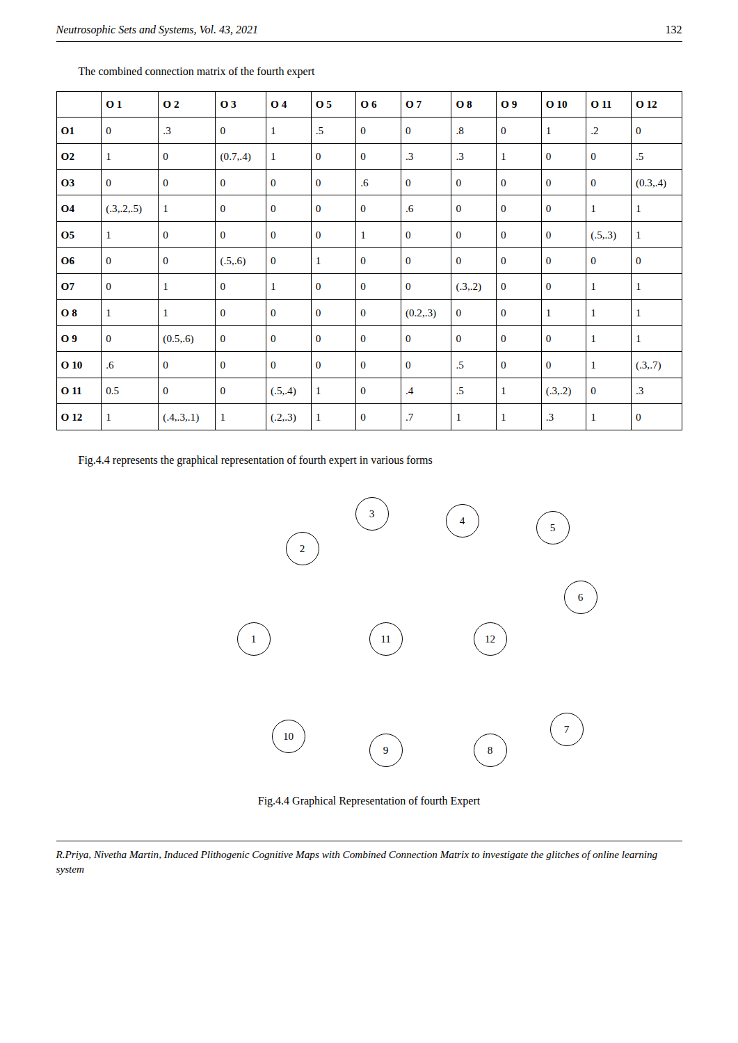Neutrosophic Sets and Systems, Vol. 43, 2021 132
The combined connection matrix of the fourth expert
| | O 1 | O 2 | O 3 | O 4 | O 5 | O 6 | O 7 | O 8 | O 9 | O 10 | O 11 | O 12 |
| --- | --- | --- | --- | --- | --- | --- | --- | --- | --- | --- | --- | --- |
| O1 | 0 | .3 | 0 | 1 | .5 | 0 | 0 | .8 | 0 | 1 | .2 | 0 |
| O2 | 1 | 0 | (0.7,.4) | 1 | 0 | 0 | .3 | .3 | 1 | 0 | 0 | .5 |
| O3 | 0 | 0 | 0 | 0 | 0 | .6 | 0 | 0 | 0 | 0 | 0 | (0.3,.4) |
| O4 | (.3,.2,.5) | 1 | 0 | 0 | 0 | 0 | .6 | 0 | 0 | 0 | 1 | 1 |
| O5 | 1 | 0 | 0 | 0 | 0 | 1 | 0 | 0 | 0 | 0 | (.5,.3) | 1 |
| O6 | 0 | 0 | (.5,.6) | 0 | 1 | 0 | 0 | 0 | 0 | 0 | 0 | 0 |
| O7 | 0 | 1 | 0 | 1 | 0 | 0 | 0 | (.3,.2) | 0 | 0 | 1 | 1 |
| O 8 | 1 | 1 | 0 | 0 | 0 | 0 | (0.2,.3) | 0 | 0 | 1 | 1 | 1 |
| O 9 | 0 | (0.5,.6) | 0 | 0 | 0 | 0 | 0 | 0 | 0 | 0 | 1 | 1 |
| O 10 | .6 | 0 | 0 | 0 | 0 | 0 | 0 | .5 | 0 | 0 | 1 | (.3,.7) |
| O 11 | 0.5 | 0 | 0 | (.5,.4) | 1 | 0 | .4 | .5 | 1 | (.3,.2) | 0 | .3 |
| O 12 | 1 | (.4,.3,.1) | 1 | (.2,.3) | 1 | 0 | .7 | 1 | 1 | .3 | 1 | 0 |
Fig.4.4 represents the graphical representation of fourth expert in various forms
3
4
5
2
6
1
11
12
10
9
8
7
Fig.4.4 Graphical Representation of fourth Expert
R.Priya, Nivetha Martin, Induced Plithogenic Cognitive Maps with Combined Connection Matrix to investigate the glitches of online learning system